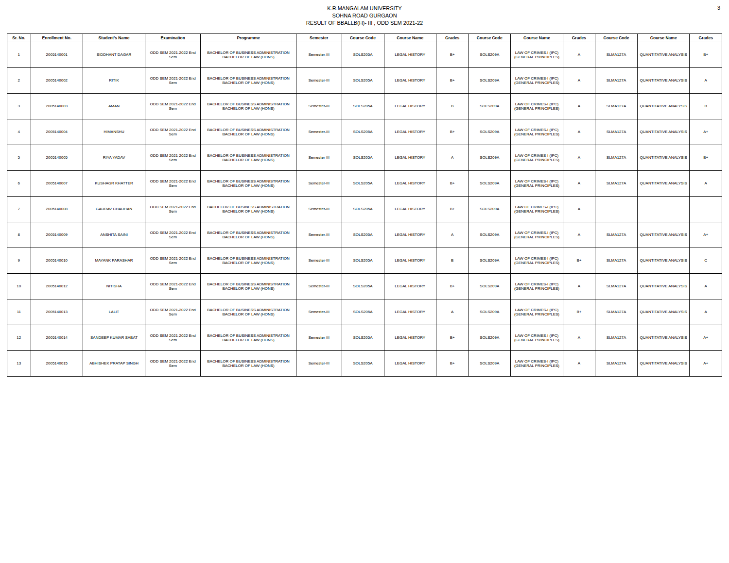3
K.R.MANGALAM UNIVERSITY
SOHNA ROAD GURGAON
RESULT OF BBALLB(H)- III , ODD SEM 2021-22
| Sr. No. | Enrollment No. | Student's Name | Examination | Programme | Semester | Course Code | Course Name | Grades | Course Code | Course Name | Grades | Course Code | Course Name | Grades |
| --- | --- | --- | --- | --- | --- | --- | --- | --- | --- | --- | --- | --- | --- | --- |
| 1 | 2005140001 | SIDDHANT DAGAR | ODD SEM 2021-2022 End Sem | BACHELOR OF BUSINESS ADMINISTRATION BACHELOR OF LAW (HONS) | Semester-III | SOLS205A | LEGAL HISTORY | B+ | SOLS209A | LAW OF CRIMES-I (IPC) (GENERAL PRINCIPLES) | A | SLMA127A | QUANTITATIVE ANALYSIS | B+ |
| 2 | 2005140002 | RITIK | ODD SEM 2021-2022 End Sem | BACHELOR OF BUSINESS ADMINISTRATION BACHELOR OF LAW (HONS) | Semester-III | SOLS205A | LEGAL HISTORY | B+ | SOLS209A | LAW OF CRIMES-I (IPC) (GENERAL PRINCIPLES) | A | SLMA127A | QUANTITATIVE ANALYSIS | A |
| 3 | 2005140003 | AMAN | ODD SEM 2021-2022 End Sem | BACHELOR OF BUSINESS ADMINISTRATION BACHELOR OF LAW (HONS) | Semester-III | SOLS205A | LEGAL HISTORY | B | SOLS209A | LAW OF CRIMES-I (IPC) (GENERAL PRINCIPLES) | A | SLMA127A | QUANTITATIVE ANALYSIS | B |
| 4 | 2005140004 | HIMANSHU | ODD SEM 2021-2022 End Sem | BACHELOR OF BUSINESS ADMINISTRATION BACHELOR OF LAW (HONS) | Semester-III | SOLS205A | LEGAL HISTORY | B+ | SOLS209A | LAW OF CRIMES-I (IPC) (GENERAL PRINCIPLES) | A | SLMA127A | QUANTITATIVE ANALYSIS | A+ |
| 5 | 2005140005 | RIYA YADAV | ODD SEM 2021-2022 End Sem | BACHELOR OF BUSINESS ADMINISTRATION BACHELOR OF LAW (HONS) | Semester-III | SOLS205A | LEGAL HISTORY | A | SOLS209A | LAW OF CRIMES-I (IPC) (GENERAL PRINCIPLES) | A | SLMA127A | QUANTITATIVE ANALYSIS | B+ |
| 6 | 2005140007 | KUSHAGR KHATTER | ODD SEM 2021-2022 End Sem | BACHELOR OF BUSINESS ADMINISTRATION BACHELOR OF LAW (HONS) | Semester-III | SOLS205A | LEGAL HISTORY | B+ | SOLS209A | LAW OF CRIMES-I (IPC) (GENERAL PRINCIPLES) | A | SLMA127A | QUANTITATIVE ANALYSIS | A |
| 7 | 2005140008 | GAURAV CHAUHAN | ODD SEM 2021-2022 End Sem | BACHELOR OF BUSINESS ADMINISTRATION BACHELOR OF LAW (HONS) | Semester-III | SOLS205A | LEGAL HISTORY | B+ | SOLS209A | LAW OF CRIMES-I (IPC) (GENERAL PRINCIPLES) | A | | | |
| 8 | 2005140009 | ANSHITA SAINI | ODD SEM 2021-2022 End Sem | BACHELOR OF BUSINESS ADMINISTRATION BACHELOR OF LAW (HONS) | Semester-III | SOLS205A | LEGAL HISTORY | A | SOLS209A | LAW OF CRIMES-I (IPC) (GENERAL PRINCIPLES) | A | SLMA127A | QUANTITATIVE ANALYSIS | A+ |
| 9 | 2005140010 | MAYANK PARASHAR | ODD SEM 2021-2022 End Sem | BACHELOR OF BUSINESS ADMINISTRATION BACHELOR OF LAW (HONS) | Semester-III | SOLS205A | LEGAL HISTORY | B | SOLS209A | LAW OF CRIMES-I (IPC) (GENERAL PRINCIPLES) | B+ | SLMA127A | QUANTITATIVE ANALYSIS | C |
| 10 | 2005140012 | NITISHA | ODD SEM 2021-2022 End Sem | BACHELOR OF BUSINESS ADMINISTRATION BACHELOR OF LAW (HONS) | Semester-III | SOLS205A | LEGAL HISTORY | B+ | SOLS209A | LAW OF CRIMES-I (IPC) (GENERAL PRINCIPLES) | A | SLMA127A | QUANTITATIVE ANALYSIS | A |
| 11 | 2005140013 | LALIT | ODD SEM 2021-2022 End Sem | BACHELOR OF BUSINESS ADMINISTRATION BACHELOR OF LAW (HONS) | Semester-III | SOLS205A | LEGAL HISTORY | A | SOLS209A | LAW OF CRIMES-I (IPC) (GENERAL PRINCIPLES) | B+ | SLMA127A | QUANTITATIVE ANALYSIS | A |
| 12 | 2005140014 | SANDEEP KUMAR SABAT | ODD SEM 2021-2022 End Sem | BACHELOR OF BUSINESS ADMINISTRATION BACHELOR OF LAW (HONS) | Semester-III | SOLS205A | LEGAL HISTORY | B+ | SOLS209A | LAW OF CRIMES-I (IPC) (GENERAL PRINCIPLES) | A | SLMA127A | QUANTITATIVE ANALYSIS | A+ |
| 13 | 2005140015 | ABHISHEK PRATAP SINGH | ODD SEM 2021-2022 End Sem | BACHELOR OF BUSINESS ADMINISTRATION BACHELOR OF LAW (HONS) | Semester-III | SOLS205A | LEGAL HISTORY | B+ | SOLS209A | LAW OF CRIMES-I (IPC) (GENERAL PRINCIPLES) | A | SLMA127A | QUANTITATIVE ANALYSIS | A+ |